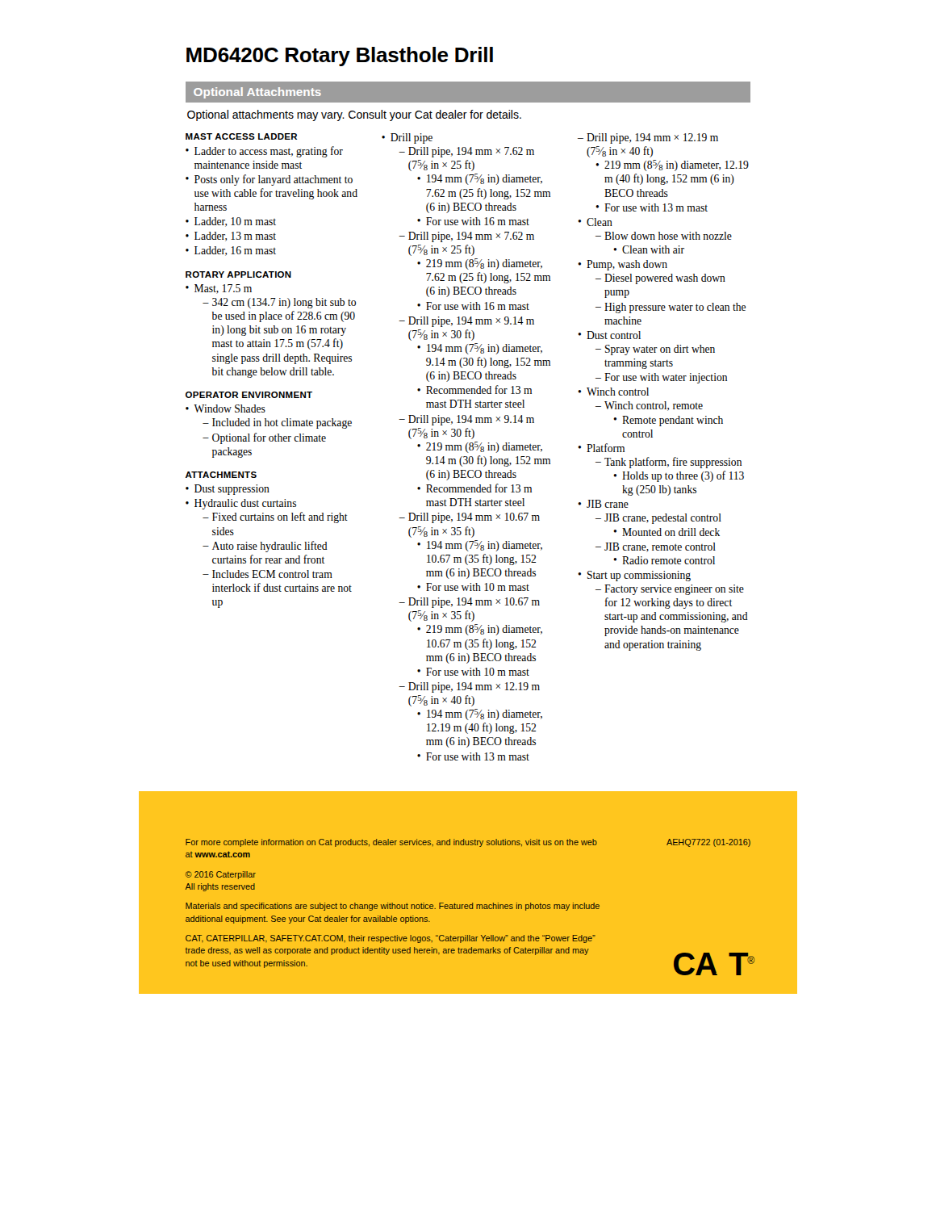MD6420C Rotary Blasthole Drill
Optional Attachments
Optional attachments may vary. Consult your Cat dealer for details.
MAST ACCESS LADDER
Ladder to access mast, grating for maintenance inside mast
Posts only for lanyard attachment to use with cable for traveling hook and harness
Ladder, 10 m mast
Ladder, 13 m mast
Ladder, 16 m mast
ROTARY APPLICATION
Mast, 17.5 m
342 cm (134.7 in) long bit sub to be used in place of 228.6 cm (90 in) long bit sub on 16 m rotary mast to attain 17.5 m (57.4 ft) single pass drill depth. Requires bit change below drill table.
OPERATOR ENVIRONMENT
Window Shades
Included in hot climate package
Optional for other climate packages
ATTACHMENTS
Dust suppression
Hydraulic dust curtains
Fixed curtains on left and right sides
Auto raise hydraulic lifted curtains for rear and front
Includes ECM control tram interlock if dust curtains are not up
Drill pipe
Drill pipe, 194 mm × 7.62 m
(75⁄8 in × 25 ft)
194 mm (75⁄8 in) diameter, 7.62 m (25 ft) long, 152 mm (6 in) BECO threads
For use with 16 m mast
Drill pipe, 194 mm × 7.62 m
(75⁄8 in × 25 ft)
219 mm (85⁄8 in) diameter, 7.62 m (25 ft) long, 152 mm (6 in) BECO threads
For use with 16 m mast
Drill pipe, 194 mm × 9.14 m
(75⁄8 in × 30 ft)
194 mm (75⁄8 in) diameter, 9.14 m (30 ft) long, 152 mm (6 in) BECO threads
Recommended for 13 m mast DTH starter steel
Drill pipe, 194 mm × 9.14 m
(75⁄8 in × 30 ft)
219 mm (85⁄8 in) diameter, 9.14 m (30 ft) long, 152 mm (6 in) BECO threads
Recommended for 13 m mast DTH starter steel
Drill pipe, 194 mm × 10.67 m
(75⁄8 in × 35 ft)
194 mm (75⁄8 in) diameter, 10.67 m (35 ft) long, 152 mm (6 in) BECO threads
For use with 10 m mast
Drill pipe, 194 mm × 10.67 m
(75⁄8 in × 35 ft)
219 mm (85⁄8 in) diameter, 10.67 m (35 ft) long, 152 mm (6 in) BECO threads
For use with 10 m mast
Drill pipe, 194 mm × 12.19 m
(75⁄8 in × 40 ft)
194 mm (75⁄8 in) diameter, 12.19 m (40 ft) long, 152 mm (6 in) BECO threads
For use with 13 m mast
Drill pipe, 194 mm × 12.19 m
(75⁄8 in × 40 ft)
219 mm (85⁄8 in) diameter, 12.19 m (40 ft) long, 152 mm (6 in) BECO threads
For use with 13 m mast
Clean
Blow down hose with nozzle
Clean with air
Pump, wash down
Diesel powered wash down pump
High pressure water to clean the machine
Dust control
Spray water on dirt when tramming starts
For use with water injection
Winch control
Winch control, remote
Remote pendant winch control
Platform
Tank platform, fire suppression
Holds up to three (3) of 113 kg (250 lb) tanks
JIB crane
JIB crane, pedestal control
Mounted on drill deck
JIB crane, remote control
Radio remote control
Start up commissioning
Factory service engineer on site for 12 working days to direct start-up and commissioning, and provide hands-on maintenance and operation training
AEHQ7722 (01-2016)
For more complete information on Cat products, dealer services, and industry solutions, visit us on the web
at www.cat.com
© 2016 Caterpillar
All rights reserved
Materials and specifications are subject to change without notice. Featured machines in photos may include
additional equipment. See your Cat dealer for available options.
CAT, CATERPILLAR, SAFETY.CAT.COM, their respective logos, “Caterpillar Yellow” and the “Power Edge”
trade dress, as well as corporate and product identity used herein, are trademarks of Caterpillar and may
not be used without permission.
CA T®